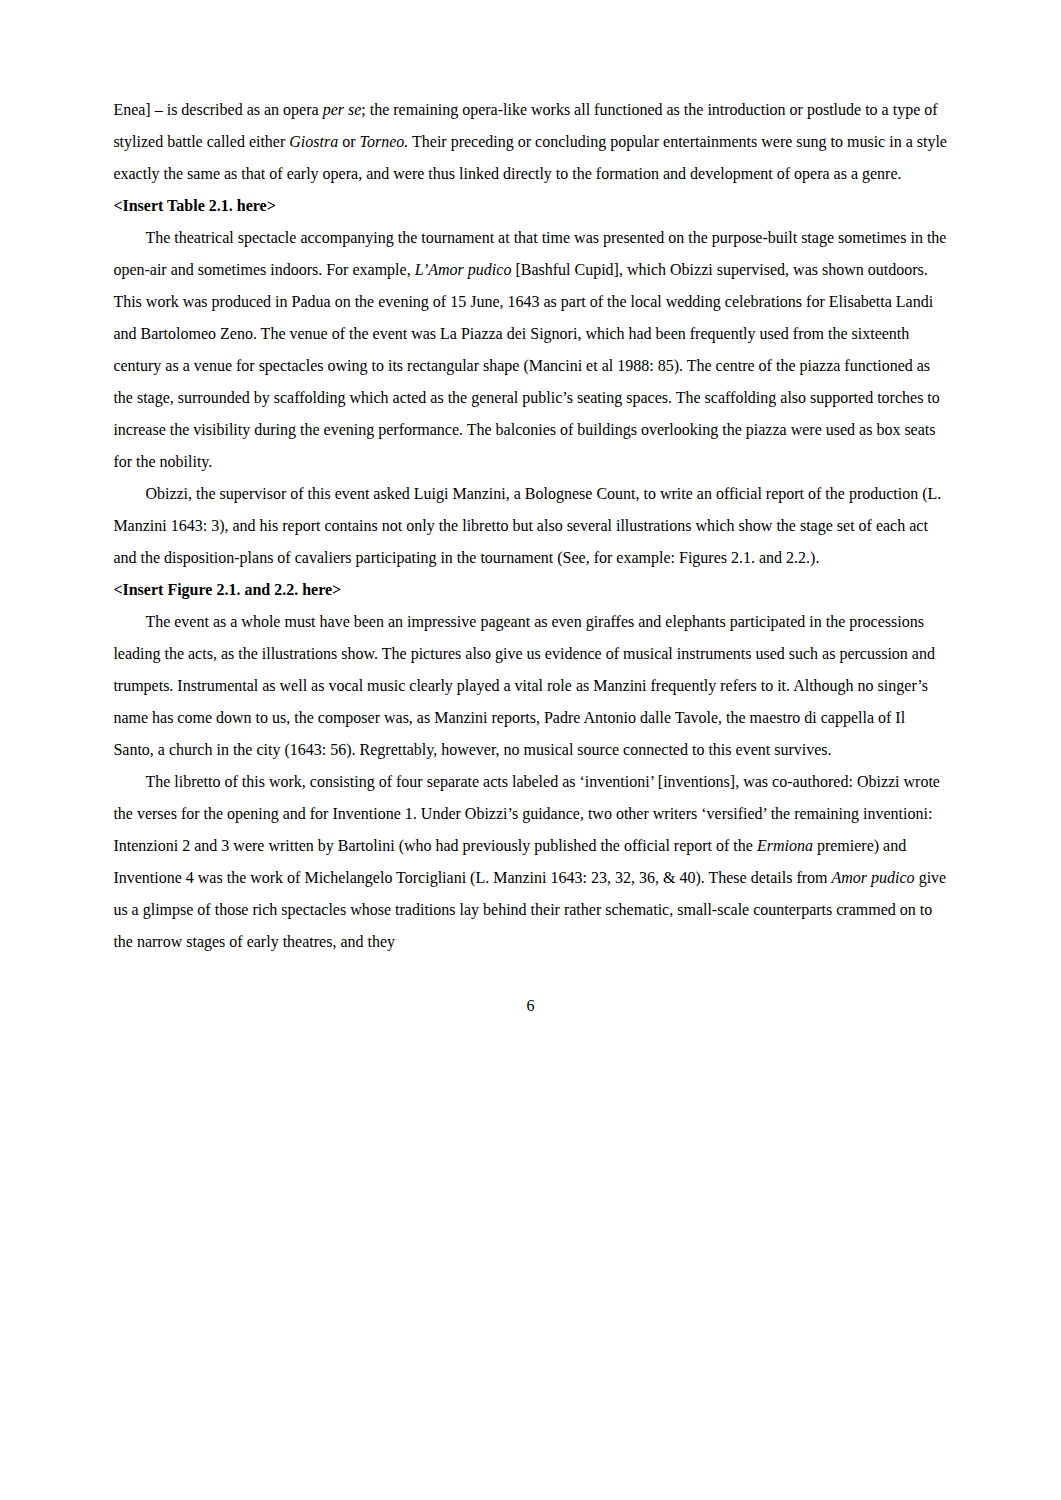Enea] – is described as an opera per se; the remaining opera-like works all functioned as the introduction or postlude to a type of stylized battle called either Giostra or Torneo. Their preceding or concluding popular entertainments were sung to music in a style exactly the same as that of early opera, and were thus linked directly to the formation and development of opera as a genre.
<Insert Table 2.1. here>
The theatrical spectacle accompanying the tournament at that time was presented on the purpose-built stage sometimes in the open-air and sometimes indoors. For example, L’Amor pudico [Bashful Cupid], which Obizzi supervised, was shown outdoors. This work was produced in Padua on the evening of 15 June, 1643 as part of the local wedding celebrations for Elisabetta Landi and Bartolomeo Zeno. The venue of the event was La Piazza dei Signori, which had been frequently used from the sixteenth century as a venue for spectacles owing to its rectangular shape (Mancini et al 1988: 85). The centre of the piazza functioned as the stage, surrounded by scaffolding which acted as the general public’s seating spaces. The scaffolding also supported torches to increase the visibility during the evening performance. The balconies of buildings overlooking the piazza were used as box seats for the nobility.
Obizzi, the supervisor of this event asked Luigi Manzini, a Bolognese Count, to write an official report of the production (L. Manzini 1643: 3), and his report contains not only the libretto but also several illustrations which show the stage set of each act and the disposition-plans of cavaliers participating in the tournament (See, for example: Figures 2.1. and 2.2.).
<Insert Figure 2.1. and 2.2. here>
The event as a whole must have been an impressive pageant as even giraffes and elephants participated in the processions leading the acts, as the illustrations show. The pictures also give us evidence of musical instruments used such as percussion and trumpets. Instrumental as well as vocal music clearly played a vital role as Manzini frequently refers to it. Although no singer’s name has come down to us, the composer was, as Manzini reports, Padre Antonio dalle Tavole, the maestro di cappella of Il Santo, a church in the city (1643: 56). Regrettably, however, no musical source connected to this event survives.
The libretto of this work, consisting of four separate acts labeled as ‘inventioni’ [inventions], was co-authored: Obizzi wrote the verses for the opening and for Inventione 1. Under Obizzi’s guidance, two other writers ‘versified’ the remaining inventioni: Intenzioni 2 and 3 were written by Bartolini (who had previously published the official report of the Ermiona premiere) and Inventione 4 was the work of Michelangelo Torcigliani (L. Manzini 1643: 23, 32, 36, & 40). These details from Amor pudico give us a glimpse of those rich spectacles whose traditions lay behind their rather schematic, small-scale counterparts crammed on to the narrow stages of early theatres, and they
6